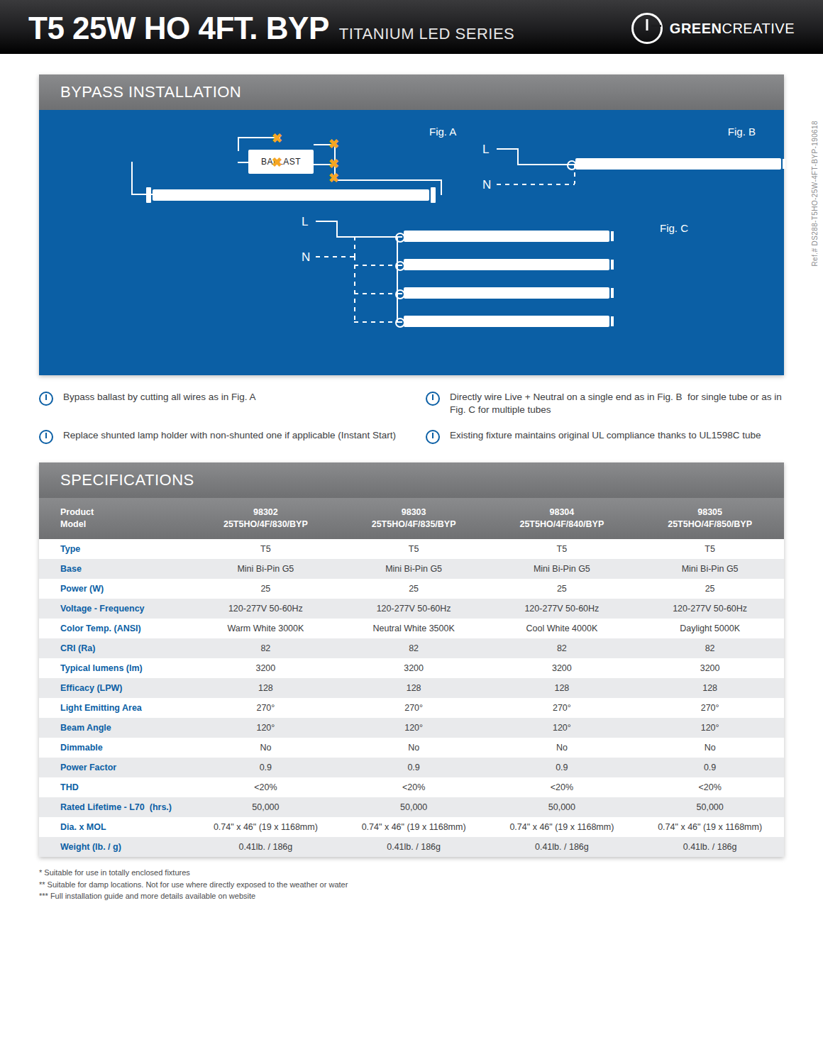T5 25W HO 4FT. BYP
Titanium LED Series
GREENCREATIVE
Ref.# DS288-T5HO-25W-4FT-BYP-190618
Bypass Installation
Fig. A Fig. B Fig. C
BALLAST
✖ ✖ ✖ ✖ ✖ L N
L N
Bypass ballast by cutting all wires as in Fig. A
Directly wire Live + Neutral on a single end as in Fig. B for single tube or as in Fig. C for multiple tubes
Replace shunted lamp holder with non-shunted one if applicable (Instant Start)
Existing fixture maintains original UL compliance thanks to UL1598C tube
Specifications
| Product Model | 98302 25T5HO/4F/830/BYP | 98303 25T5HO/4F/835/BYP | 98304 25T5HO/4F/840/BYP | 98305 25T5HO/4F/850/BYP |
| --- | --- | --- | --- | --- |
| Type | T5 | T5 | T5 | T5 |
| Base | Mini Bi-Pin G5 | Mini Bi-Pin G5 | Mini Bi-Pin G5 | Mini Bi-Pin G5 |
| Power (W) | 25 | 25 | 25 | 25 |
| Voltage - Frequency | 120-277V 50-60Hz | 120-277V 50-60Hz | 120-277V 50-60Hz | 120-277V 50-60Hz |
| Color Temp. (ANSI) | Warm White 3000K | Neutral White 3500K | Cool White 4000K | Daylight 5000K |
| CRI (Ra) | 82 | 82 | 82 | 82 |
| Typical lumens (lm) | 3200 | 3200 | 3200 | 3200 |
| Efficacy (LPW) | 128 | 128 | 128 | 128 |
| Light Emitting Area | 270° | 270° | 270° | 270° |
| Beam Angle | 120° | 120° | 120° | 120° |
| Dimmable | No | No | No | No |
| Power Factor | 0.9 | 0.9 | 0.9 | 0.9 |
| THD | <20% | <20% | <20% | <20% |
| Rated Lifetime - L70 (hrs.) | 50,000 | 50,000 | 50,000 | 50,000 |
| Dia. x MOL | 0.74" x 46" (19 x 1168mm) | 0.74" x 46" (19 x 1168mm) | 0.74" x 46" (19 x 1168mm) | 0.74" x 46" (19 x 1168mm) |
| Weight (lb. / g) | 0.41lb. / 186g | 0.41lb. / 186g | 0.41lb. / 186g | 0.41lb. / 186g |
* Suitable for use in totally enclosed fixtures
** Suitable for damp locations. Not for use where directly exposed to the weather or water
*** Full installation guide and more details available on website